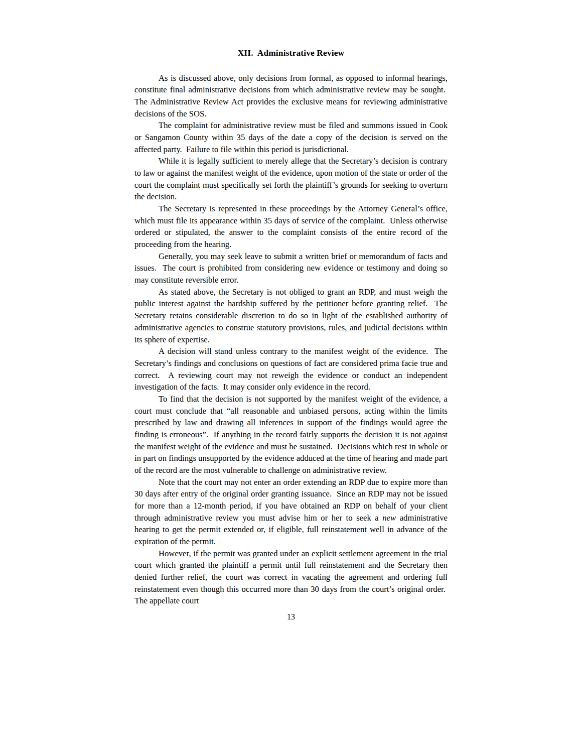XII. Administrative Review
As is discussed above, only decisions from formal, as opposed to informal hearings, constitute final administrative decisions from which administrative review may be sought. The Administrative Review Act provides the exclusive means for reviewing administrative decisions of the SOS.
The complaint for administrative review must be filed and summons issued in Cook or Sangamon County within 35 days of the date a copy of the decision is served on the affected party. Failure to file within this period is jurisdictional.
While it is legally sufficient to merely allege that the Secretary’s decision is contrary to law or against the manifest weight of the evidence, upon motion of the state or order of the court the complaint must specifically set forth the plaintiff’s grounds for seeking to overturn the decision.
The Secretary is represented in these proceedings by the Attorney General’s office, which must file its appearance within 35 days of service of the complaint. Unless otherwise ordered or stipulated, the answer to the complaint consists of the entire record of the proceeding from the hearing.
Generally, you may seek leave to submit a written brief or memorandum of facts and issues. The court is prohibited from considering new evidence or testimony and doing so may constitute reversible error.
As stated above, the Secretary is not obliged to grant an RDP, and must weigh the public interest against the hardship suffered by the petitioner before granting relief. The Secretary retains considerable discretion to do so in light of the established authority of administrative agencies to construe statutory provisions, rules, and judicial decisions within its sphere of expertise.
A decision will stand unless contrary to the manifest weight of the evidence. The Secretary’s findings and conclusions on questions of fact are considered prima facie true and correct. A reviewing court may not reweigh the evidence or conduct an independent investigation of the facts. It may consider only evidence in the record.
To find that the decision is not supported by the manifest weight of the evidence, a court must conclude that “all reasonable and unbiased persons, acting within the limits prescribed by law and drawing all inferences in support of the findings would agree the finding is erroneous”. If anything in the record fairly supports the decision it is not against the manifest weight of the evidence and must be sustained. Decisions which rest in whole or in part on findings unsupported by the evidence adduced at the time of hearing and made part of the record are the most vulnerable to challenge on administrative review.
Note that the court may not enter an order extending an RDP due to expire more than 30 days after entry of the original order granting issuance. Since an RDP may not be issued for more than a 12-month period, if you have obtained an RDP on behalf of your client through administrative review you must advise him or her to seek a new administrative hearing to get the permit extended or, if eligible, full reinstatement well in advance of the expiration of the permit.
However, if the permit was granted under an explicit settlement agreement in the trial court which granted the plaintiff a permit until full reinstatement and the Secretary then denied further relief, the court was correct in vacating the agreement and ordering full reinstatement even though this occurred more than 30 days from the court’s original order. The appellate court
13